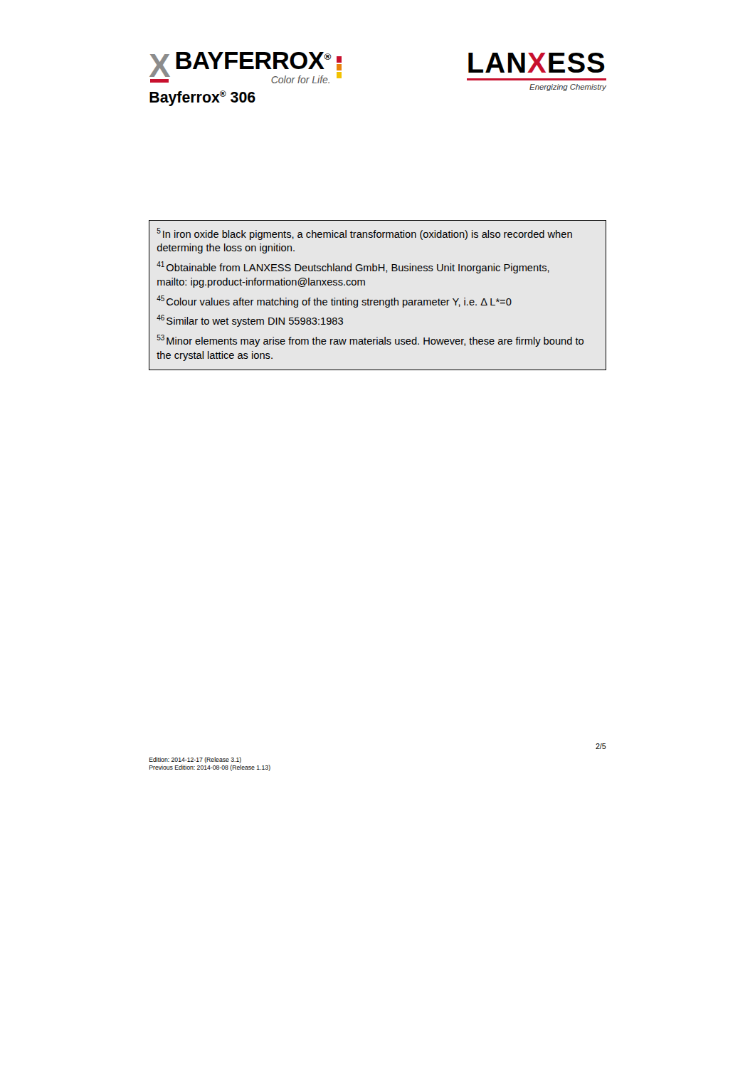X
BAYFERROX®
Color for Life.
Bayferrox® 306
LANXESS
Energizing Chemistry
5In iron oxide black pigments, a chemical transformation (oxidation) is also recorded when determing the loss on ignition.
41Obtainable from LANXESS Deutschland GmbH, Business Unit Inorganic Pigments,
mailto: ipg.product-information@lanxess.com
45Colour values after matching of the tinting strength parameter Y, i.e. Δ L*=0
46Similar to wet system DIN 55983:1983
53Minor elements may arise from the raw materials used. However, these are firmly bound to the crystal lattice as ions.
2/5
Edition: 2014-12-17 (Release 3.1)
Previous Edition: 2014-08-08 (Release 1.13)